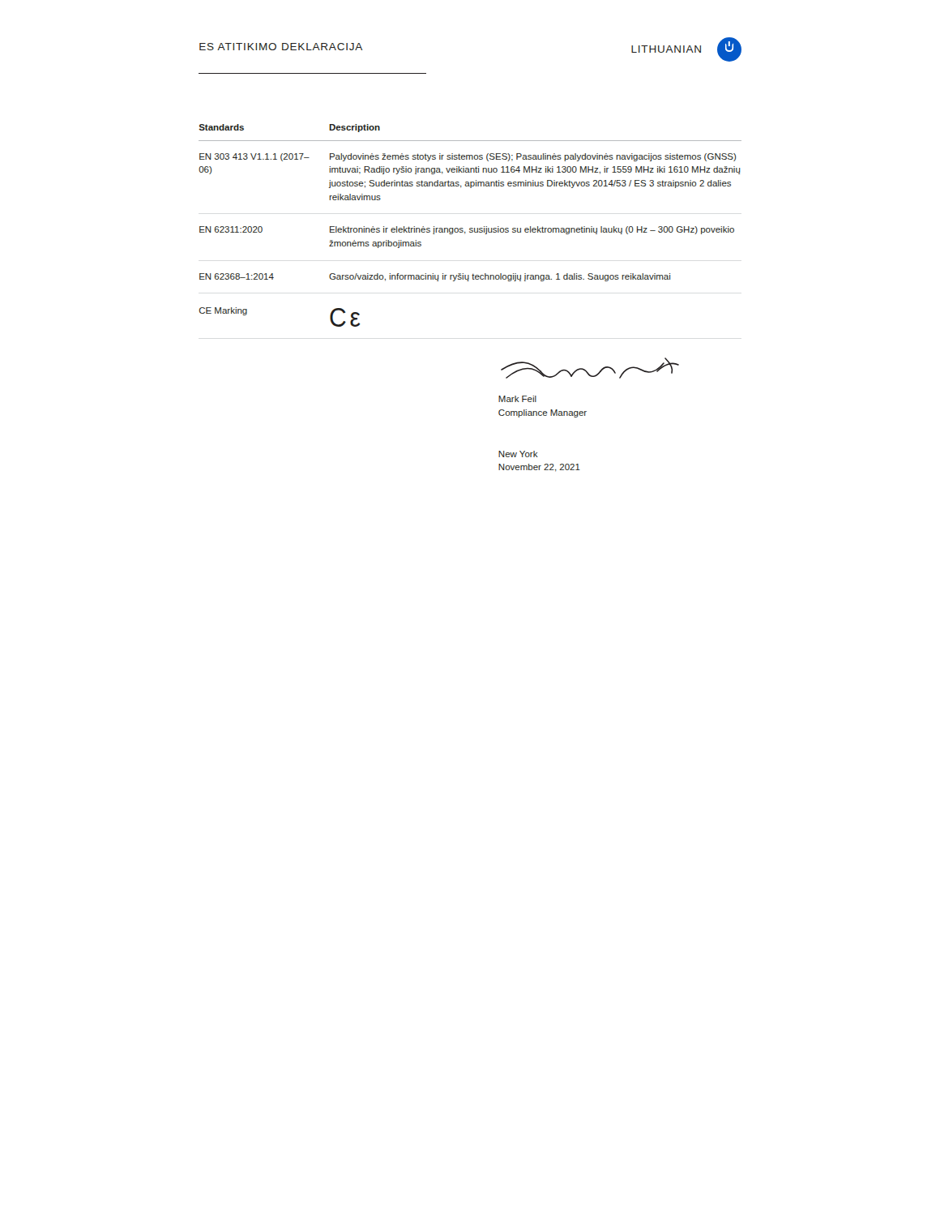ES atitikimo deklaracija
Lithuanian
| Standards | Description |
| --- | --- |
| EN 303 413 V1.1.1 (2017–06) | Palydovinės žemės stotys ir sistemos (SES); Pasaulinės palydovinės navigacijos sistemos (GNSS) imtuvai; Radijo ryšio įranga, veikianti nuo 1164 MHz iki 1300 MHz, ir 1559 MHz iki 1610 MHz dažnių juostose; Suderintas standartas, apimantis esminius Direktyvos 2014/53 / ES 3 straipsnio 2 dalies reikalavimus |
| EN 62311:2020 | Elektroninės ir elektrinės įrangos, susijusios su elektromagnetinių laukų (0 Hz – 300 GHz) poveikio žmonėms apribojimais |
| EN 62368–1:2014 | Garso/vaizdo, informacinių ir ryšių technologijų įranga. 1 dalis. Saugos reikalavimai |
| CE Marking | C ε |
Mark Feil
Compliance Manager
New York
November 22, 2021